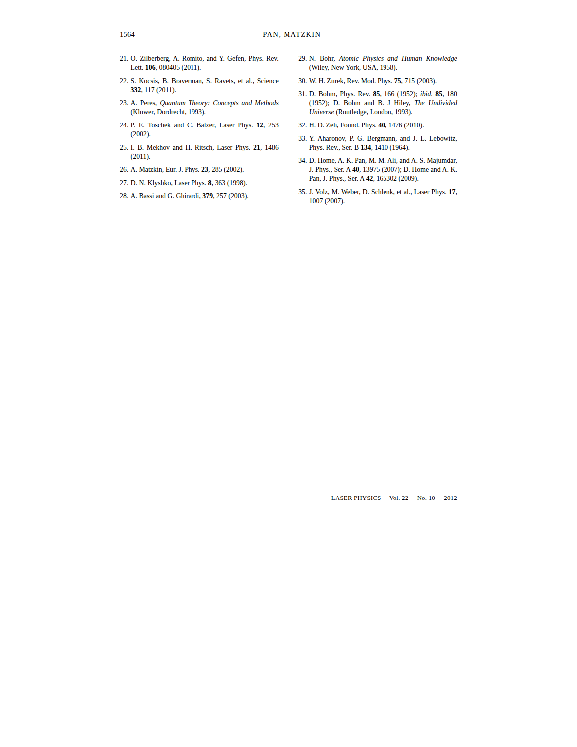1564
PAN, MATZKIN
21. O. Zilberberg, A. Romito, and Y. Gefen, Phys. Rev. Lett. 106, 080405 (2011).
22. S. Kocsis, B. Braverman, S. Ravets, et al., Science 332, 117 (2011).
23. A. Peres, Quantum Theory: Concepts and Methods (Kluwer, Dordrecht, 1993).
24. P. E. Toschek and C. Balzer, Laser Phys. 12, 253 (2002).
25. I. B. Mekhov and H. Ritsch, Laser Phys. 21, 1486 (2011).
26. A. Matzkin, Eur. J. Phys. 23, 285 (2002).
27. D. N. Klyshko, Laser Phys. 8, 363 (1998).
28. A. Bassi and G. Ghirardi, 379, 257 (2003).
29. N. Bohr, Atomic Physics and Human Knowledge (Wiley, New York, USA, 1958).
30. W. H. Zurek, Rev. Mod. Phys. 75, 715 (2003).
31. D. Bohm, Phys. Rev. 85, 166 (1952); ibid. 85, 180 (1952); D. Bohm and B. J Hiley, The Undivided Universe (Routledge, London, 1993).
32. H. D. Zeh, Found. Phys. 40, 1476 (2010).
33. Y. Aharonov, P. G. Bergmann, and J. L. Lebowitz, Phys. Rev., Ser. B 134, 1410 (1964).
34. D. Home, A. K. Pan, M. M. Ali, and A. S. Majumdar, J. Phys., Ser. A 40, 13975 (2007); D. Home and A. K. Pan, J. Phys., Ser. A 42, 165302 (2009).
35. J. Volz, M. Weber, D. Schlenk, et al., Laser Phys. 17, 1007 (2007).
LASER PHYSICS Vol. 22 No. 102012